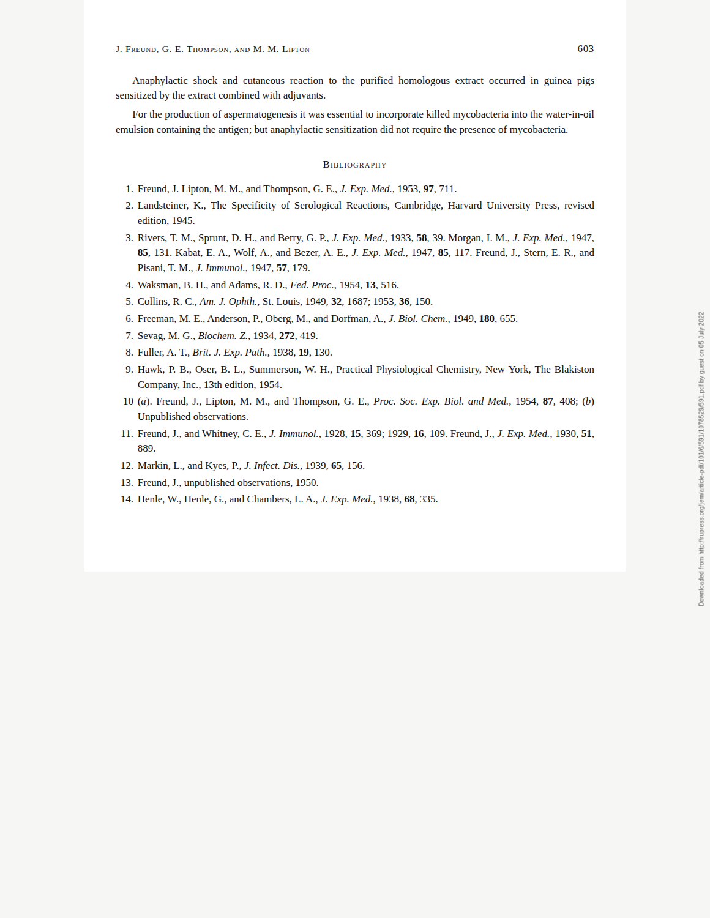Downloaded from http://rupress.org/jem/article-pdf/101/6/591/1078529/591.pdf by guest on 05 July 2022
J. Freund, G. E. Thompson, and M. M. Lipton 603
Anaphylactic shock and cutaneous reaction to the purified homologous extract occurred in guinea pigs sensitized by the extract combined with adjuvants.
For the production of aspermatogenesis it was essential to incorporate killed mycobacteria into the water-in-oil emulsion containing the antigen; but anaphylactic sensitization did not require the presence of mycobacteria.
Bibliography
Freund, J. Lipton, M. M., and Thompson, G. E., J. Exp. Med., 1953, 97, 711.
Landsteiner, K., The Specificity of Serological Reactions, Cambridge, Harvard University Press, revised edition, 1945.
Rivers, T. M., Sprunt, D. H., and Berry, G. P., J. Exp. Med., 1933, 58, 39. Morgan, I. M., J. Exp. Med., 1947, 85, 131. Kabat, E. A., Wolf, A., and Bezer, A. E., J. Exp. Med., 1947, 85, 117. Freund, J., Stern, E. R., and Pisani, T. M., J. Immunol., 1947, 57, 179.
Waksman, B. H., and Adams, R. D., Fed. Proc., 1954, 13, 516.
Collins, R. C., Am. J. Ophth., St. Louis, 1949, 32, 1687; 1953, 36, 150.
Freeman, M. E., Anderson, P., Oberg, M., and Dorfman, A., J. Biol. Chem., 1949, 180, 655.
Sevag, M. G., Biochem. Z., 1934, 272, 419.
Fuller, A. T., Brit. J. Exp. Path., 1938, 19, 130.
Hawk, P. B., Oser, B. L., Summerson, W. H., Practical Physiological Chemistry, New York, The Blakiston Company, Inc., 13th edition, 1954.
(a). Freund, J., Lipton, M. M., and Thompson, G. E., Proc. Soc. Exp. Biol. and Med., 1954, 87, 408; (b) Unpublished observations.
Freund, J., and Whitney, C. E., J. Immunol., 1928, 15, 369; 1929, 16, 109. Freund, J., J. Exp. Med., 1930, 51, 889.
Markin, L., and Kyes, P., J. Infect. Dis., 1939, 65, 156.
Freund, J., unpublished observations, 1950.
Henle, W., Henle, G., and Chambers, L. A., J. Exp. Med., 1938, 68, 335.